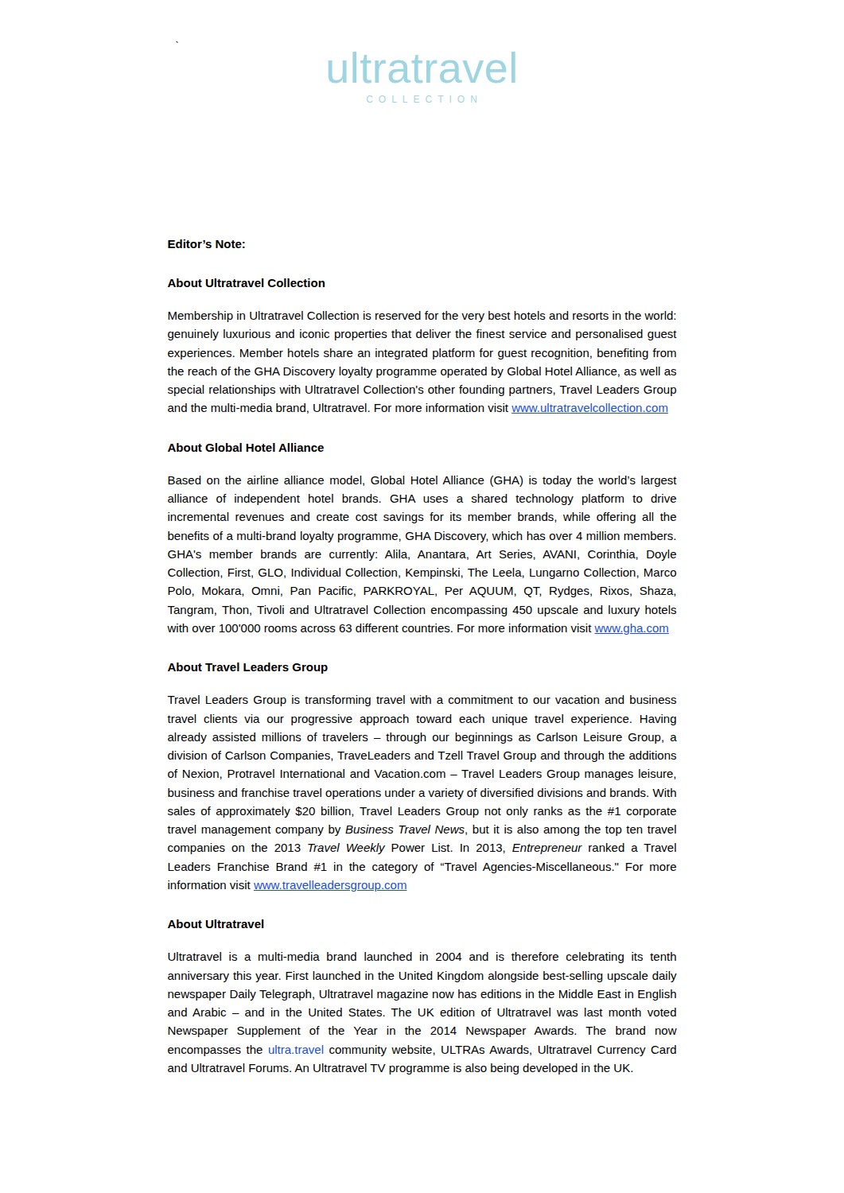`
ultratravel
COLLECTION
Editor’s Note:
About Ultratravel Collection
Membership in Ultratravel Collection is reserved for the very best hotels and resorts in the world: genuinely luxurious and iconic properties that deliver the finest service and personalised guest experiences. Member hotels share an integrated platform for guest recognition, benefiting from the reach of the GHA Discovery loyalty programme operated by Global Hotel Alliance, as well as special relationships with Ultratravel Collection's other founding partners, Travel Leaders Group and the multi-media brand, Ultratravel. For more information visit www.ultratravelcollection.com
About Global Hotel Alliance
Based on the airline alliance model, Global Hotel Alliance (GHA) is today the world’s largest alliance of independent hotel brands. GHA uses a shared technology platform to drive incremental revenues and create cost savings for its member brands, while offering all the benefits of a multi-brand loyalty programme, GHA Discovery, which has over 4 million members. GHA's member brands are currently: Alila, Anantara, Art Series, AVANI, Corinthia, Doyle Collection, First, GLO, Individual Collection, Kempinski, The Leela, Lungarno Collection, Marco Polo, Mokara, Omni, Pan Pacific, PARKROYAL, Per AQUUM, QT, Rydges, Rixos, Shaza, Tangram, Thon, Tivoli and Ultratravel Collection encompassing 450 upscale and luxury hotels with over 100'000 rooms across 63 different countries. For more information visit www.gha.com
About Travel Leaders Group
Travel Leaders Group is transforming travel with a commitment to our vacation and business travel clients via our progressive approach toward each unique travel experience. Having already assisted millions of travelers – through our beginnings as Carlson Leisure Group, a division of Carlson Companies, TraveLeaders and Tzell Travel Group and through the additions of Nexion, Protravel International and Vacation.com – Travel Leaders Group manages leisure, business and franchise travel operations under a variety of diversified divisions and brands. With sales of approximately $20 billion, Travel Leaders Group not only ranks as the #1 corporate travel management company by Business Travel News, but it is also among the top ten travel companies on the 2013 Travel Weekly Power List. In 2013, Entrepreneur ranked a Travel Leaders Franchise Brand #1 in the category of “Travel Agencies-Miscellaneous." For more information visit www.travelleadersgroup.com
About Ultratravel
Ultratravel is a multi-media brand launched in 2004 and is therefore celebrating its tenth anniversary this year. First launched in the United Kingdom alongside best-selling upscale daily newspaper Daily Telegraph, Ultratravel magazine now has editions in the Middle East in English and Arabic – and in the United States. The UK edition of Ultratravel was last month voted Newspaper Supplement of the Year in the 2014 Newspaper Awards. The brand now encompasses the ultra.travel community website, ULTRAs Awards, Ultratravel Currency Card and Ultratravel Forums. An Ultratravel TV programme is also being developed in the UK.